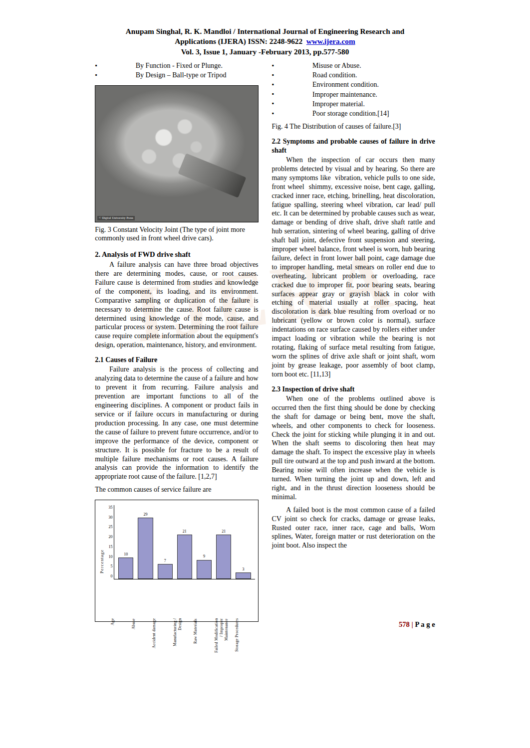IJERA
Anupam Singhal, R. K. Mandloi / International Journal of Engineering Research and
Applications (IJERA) ISSN: 2248-9622 www.ijera.com
Vol. 3, Issue 1, January -February 2013, pp.577-580
By Function - Fixed or Plunge.
By Design – Ball-type or Tripod
© Digital University Press
Fig. 3 Constant Velocity Joint (The type of joint more commonly used in front wheel drive cars).
2. Analysis of FWD drive shaft
A failure analysis can have three broad objectives there are determining modes, cause, or root causes. Failure cause is determined from studies and knowledge of the component, its loading, and its environment. Comparative sampling or duplication of the failure is necessary to determine the cause. Root failure cause is determined using knowledge of the mode, cause, and particular process or system. Determining the root failure cause require complete information about the equipment's design, operation, maintenance, history, and environment.
2.1 Causes of Failure
Failure analysis is the process of collecting and analyzing data to determine the cause of a failure and how to prevent it from recurring. Failure analysis and prevention are important functions to all of the engineering disciplines. A component or product fails in service or if failure occurs in manufacturing or during production processing. In any case, one must determine the cause of failure to prevent future occurrence, and/or to improve the performance of the device, component or structure. It is possible for fracture to be a result of multiple failure mechanisms or root causes. A failure analysis can provide the information to identify the appropriate root cause of the failure. [1,2,7]
The common causes of service failure are
Percentage
35 30 25 20 15 10 5 0
10
29
7
21
9
21
3
Age
Abuse
Accident damage
Manufacturing / Design
Raw Materials
Failed Modification / Improper Maintenance
Storage Procedures
Misuse or Abuse.
Road condition.
Environment condition.
Improper maintenance.
Improper material.
Poor storage condition.[14]
Fig. 4 The Distribution of causes of failure.[3]
2.2 Symptoms and probable causes of failure in drive shaft
When the inspection of car occurs then many problems detected by visual and by hearing. So there are many symptoms like vibration, vehicle pulls to one side, front wheel shimmy, excessive noise, bent cage, galling, cracked inner race, etching, brinelling, heat discoloration, fatigue spalling, steering wheel vibration, car lead/ pull etc. It can be determined by probable causes such as wear, damage or bending of drive shaft, drive shaft rattle and hub serration, sintering of wheel bearing, galling of drive shaft ball joint, defective front suspension and steering, improper wheel balance, front wheel is worn, hub bearing failure, defect in front lower ball point, cage damage due to improper handling, metal smears on roller end due to overheating, lubricant problem or overloading, race cracked due to improper fit, poor bearing seats, bearing surfaces appear gray or grayish black in color with etching of material usually at roller spacing, heat discoloration is dark blue resulting from overload or no lubricant (yellow or brown color is normal), surface indentations on race surface caused by rollers either under impact loading or vibration while the bearing is not rotating, flaking of surface metal resulting from fatigue, worn the splines of drive axle shaft or joint shaft, worn joint by grease leakage, poor assembly of boot clamp, torn boot etc. [11,13]
2.3 Inspection of drive shaft
When one of the problems outlined above is occurred then the first thing should be done by checking the shaft for damage or being bent, move the shaft, wheels, and other components to check for looseness. Check the joint for sticking while plunging it in and out. When the shaft seems to discoloring then heat may damage the shaft. To inspect the excessive play in wheels pull tire outward at the top and push inward at the bottom. Bearing noise will often increase when the vehicle is turned. When turning the joint up and down, left and right, and in the thrust direction looseness should be minimal.
A failed boot is the most common cause of a failed CV joint so check for cracks, damage or grease leaks, Rusted outer race, inner race, cage and balls, Worn splines, Water, foreign matter or rust deterioration on the joint boot. Also inspect the
578 | P a g e